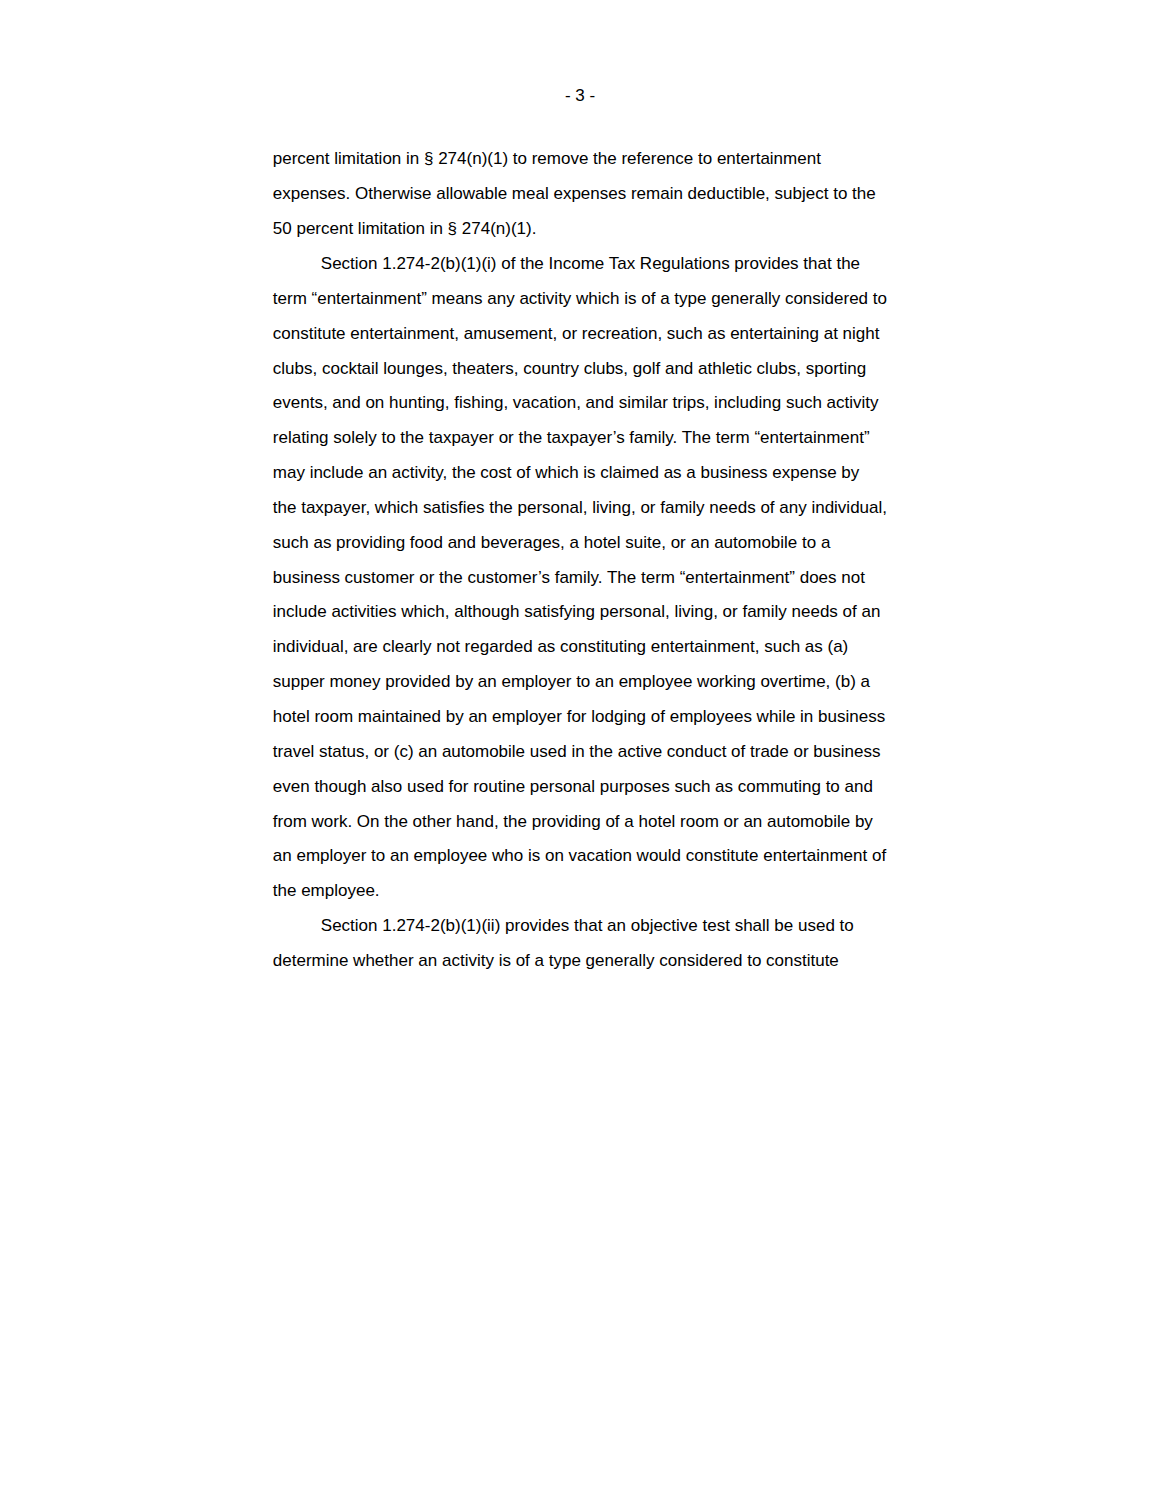- 3 -
percent limitation in § 274(n)(1) to remove the reference to entertainment expenses. Otherwise allowable meal expenses remain deductible, subject to the 50 percent limitation in § 274(n)(1).
Section 1.274-2(b)(1)(i) of the Income Tax Regulations provides that the term “entertainment” means any activity which is of a type generally considered to constitute entertainment, amusement, or recreation, such as entertaining at night clubs, cocktail lounges, theaters, country clubs, golf and athletic clubs, sporting events, and on hunting, fishing, vacation, and similar trips, including such activity relating solely to the taxpayer or the taxpayer’s family. The term “entertainment” may include an activity, the cost of which is claimed as a business expense by the taxpayer, which satisfies the personal, living, or family needs of any individual, such as providing food and beverages, a hotel suite, or an automobile to a business customer or the customer’s family. The term “entertainment” does not include activities which, although satisfying personal, living, or family needs of an individual, are clearly not regarded as constituting entertainment, such as (a) supper money provided by an employer to an employee working overtime, (b) a hotel room maintained by an employer for lodging of employees while in business travel status, or (c) an automobile used in the active conduct of trade or business even though also used for routine personal purposes such as commuting to and from work. On the other hand, the providing of a hotel room or an automobile by an employer to an employee who is on vacation would constitute entertainment of the employee.
Section 1.274-2(b)(1)(ii) provides that an objective test shall be used to determine whether an activity is of a type generally considered to constitute